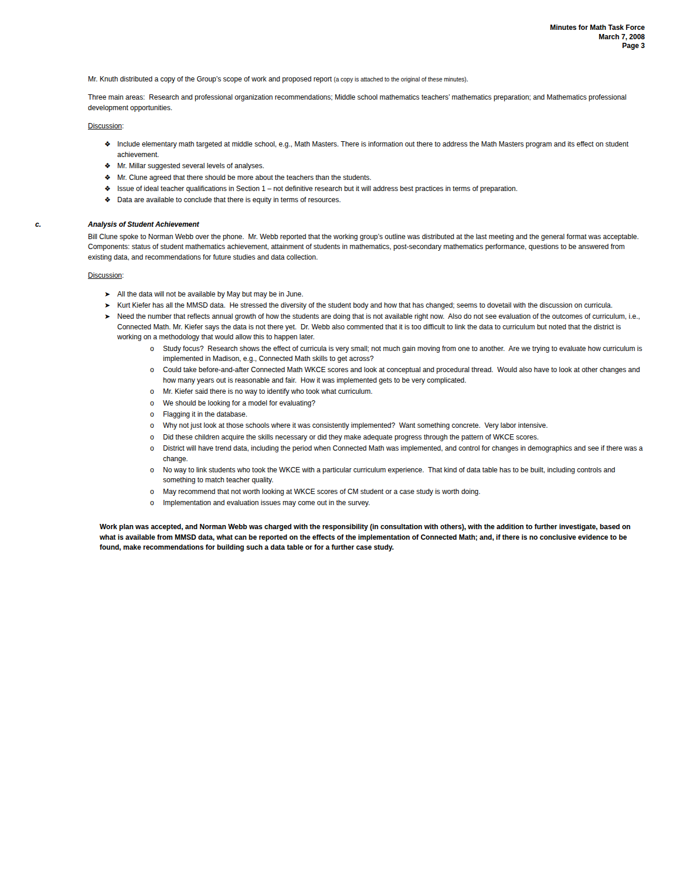Minutes for Math Task Force
March 7, 2008
Page 3
Mr. Knuth distributed a copy of the Group’s scope of work and proposed report (a copy is attached to the original of these minutes).
Three main areas: Research and professional organization recommendations; Middle school mathematics teachers’ mathematics preparation; and Mathematics professional development opportunities.
Discussion:
Include elementary math targeted at middle school, e.g., Math Masters. There is information out there to address the Math Masters program and its effect on student achievement.
Mr. Millar suggested several levels of analyses.
Mr. Clune agreed that there should be more about the teachers than the students.
Issue of ideal teacher qualifications in Section 1 – not definitive research but it will address best practices in terms of preparation.
Data are available to conclude that there is equity in terms of resources.
c.
Analysis of Student Achievement
Bill Clune spoke to Norman Webb over the phone. Mr. Webb reported that the working group’s outline was distributed at the last meeting and the general format was acceptable. Components: status of student mathematics achievement, attainment of students in mathematics, post-secondary mathematics performance, questions to be answered from existing data, and recommendations for future studies and data collection.
Discussion:
All the data will not be available by May but may be in June.
Kurt Kiefer has all the MMSD data. He stressed the diversity of the student body and how that has changed; seems to dovetail with the discussion on curricula.
Need the number that reflects annual growth of how the students are doing that is not available right now. Also do not see evaluation of the outcomes of curriculum, i.e., Connected Math. Mr. Kiefer says the data is not there yet. Dr. Webb also commented that it is too difficult to link the data to curriculum but noted that the district is working on a methodology that would allow this to happen later.
Study focus? Research shows the effect of curricula is very small; not much gain moving from one to another. Are we trying to evaluate how curriculum is implemented in Madison, e.g., Connected Math skills to get across?
Could take before-and-after Connected Math WKCE scores and look at conceptual and procedural thread. Would also have to look at other changes and how many years out is reasonable and fair. How it was implemented gets to be very complicated.
Mr. Kiefer said there is no way to identify who took what curriculum.
We should be looking for a model for evaluating?
Flagging it in the database.
Why not just look at those schools where it was consistently implemented? Want something concrete. Very labor intensive.
Did these children acquire the skills necessary or did they make adequate progress through the pattern of WKCE scores.
District will have trend data, including the period when Connected Math was implemented, and control for changes in demographics and see if there was a change.
No way to link students who took the WKCE with a particular curriculum experience. That kind of data table has to be built, including controls and something to match teacher quality.
May recommend that not worth looking at WKCE scores of CM student or a case study is worth doing.
Implementation and evaluation issues may come out in the survey.
Work plan was accepted, and Norman Webb was charged with the responsibility (in consultation with others), with the addition to further investigate, based on what is available from MMSD data, what can be reported on the effects of the implementation of Connected Math; and, if there is no conclusive evidence to be found, make recommendations for building such a data table or for a further case study.